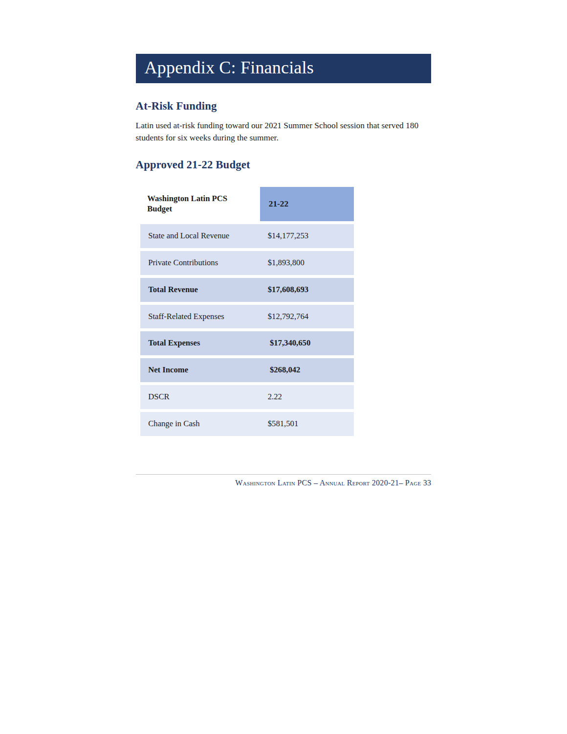Appendix C: Financials
At-Risk Funding
Latin used at-risk funding toward our 2021 Summer School session that served 180 students for six weeks during the summer.
Approved 21-22 Budget
| Washington Latin PCS Budget | 21-22 |
| State and Local Revenue | $14,177,253 |
| Private Contributions | $1,893,800 |
| Total Revenue | $17,608,693 |
| Staff-Related Expenses | $12,792,764 |
| Total Expenses | $17,340,650 |
| Net Income | $268,042 |
| DSCR | 2.22 |
| Change in Cash | $581,501 |
Washington Latin PCS – Annual Report 2020-21– Page 33